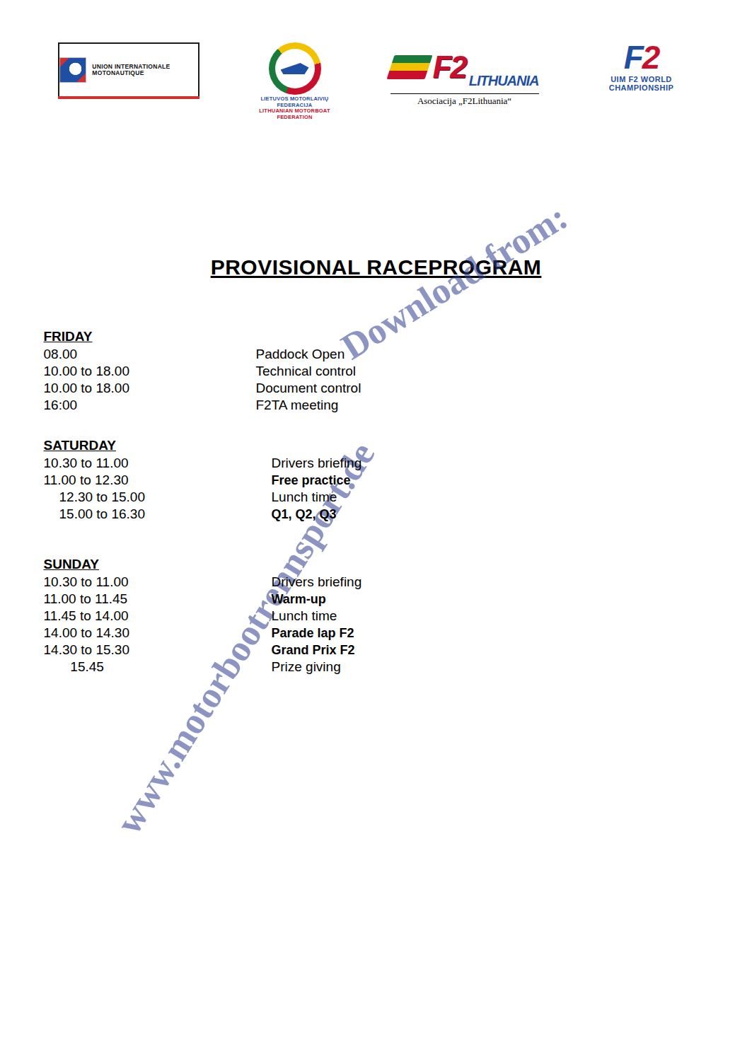UNION INTERNATIONALE MOTONAUTIQUE
LIETUVOS MOTORLAIVIŲ
FEDERACIJA
LITHUANIAN MOTORBOAT FEDERATION
F2
LITHUANIA
Asociacija „F2Lithuania“
F2
UIM F2 WORLD
CHAMPIONSHIP
PROVISIONAL RACEPROGRAM
Download from:
www.motorbootrennsport.de
FRIDAY
| 08.00 | Paddock Open |
| 10.00 to 18.00 | Technical control |
| 10.00 to 18.00 | Document control |
| 16:00 | F2TA meeting |
SATURDAY
| 10.30 to 11.00 | Drivers briefing |
| 11.00 to 12.30 | Free practice |
| 12.30 to 15.00 | Lunch time |
| 15.00 to 16.30 | Q1, Q2, Q3 |
SUNDAY
| 10.30 to 11.00 | Drivers briefing |
| 11.00 to 11.45 | Warm-up |
| 11.45 to 14.00 | Lunch time |
| 14.00 to 14.30 | Parade lap F2 |
| 14.30 to 15.30 | Grand Prix F2 |
| 15.45 | Prize giving |